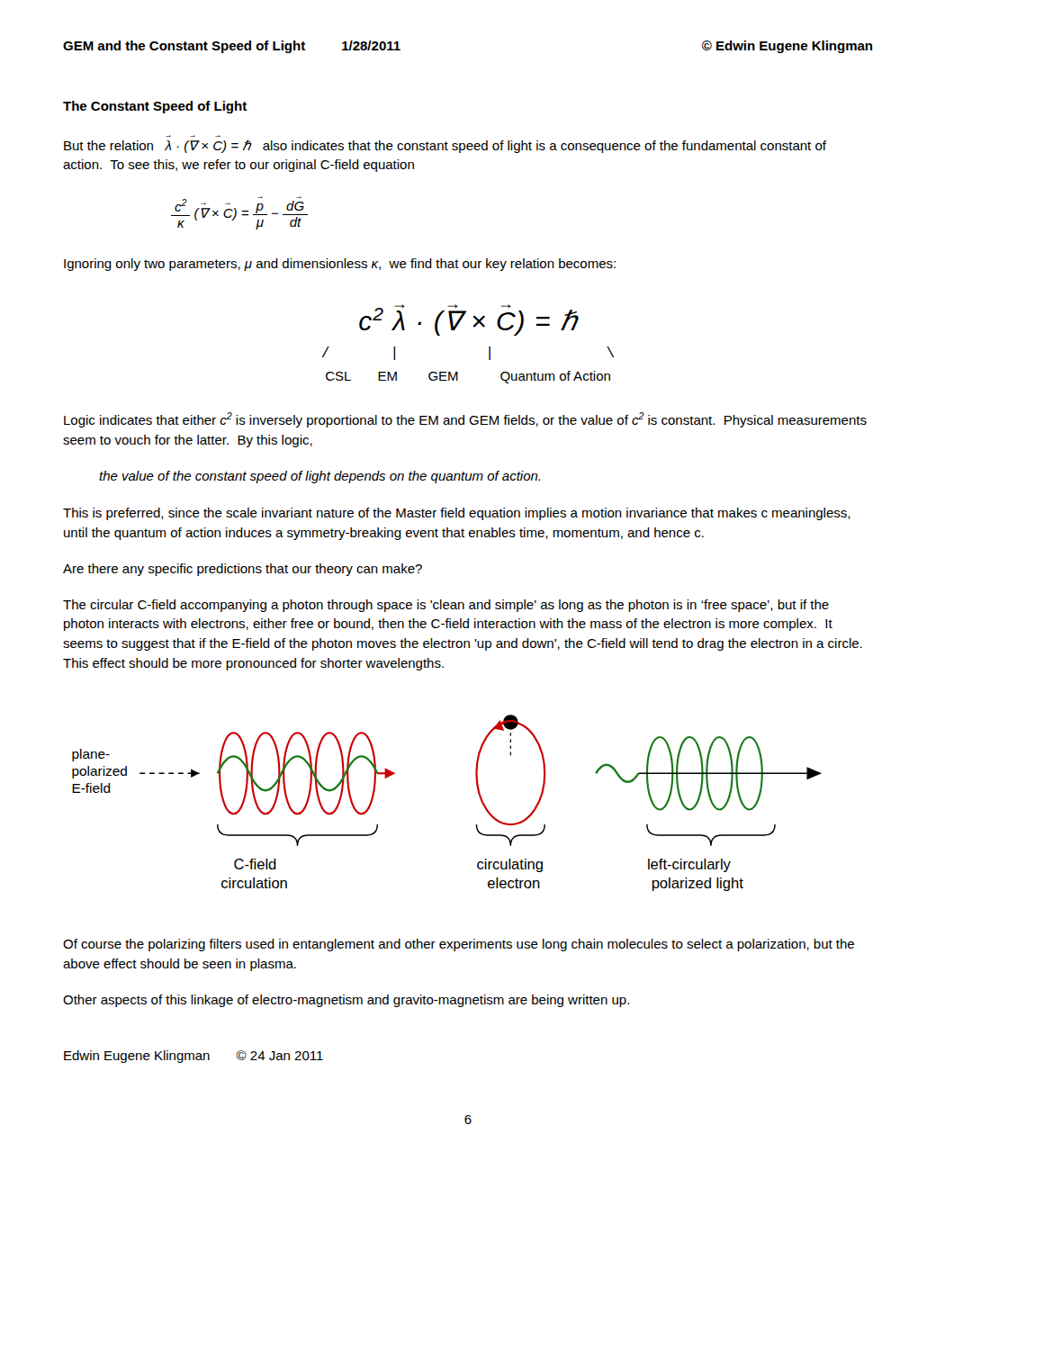GEM and the Constant Speed of Light 1/28/2011 © Edwin Eugene Klingman
The Constant Speed of Light
But the relation λ · (∇ × C) = ℏ also indicates that the constant speed of light is a consequence of the fundamental constant of action. To see this, we refer to our original C-field equation
c2 κ (∇ × C) = pμ − dG dt
Ignoring only two parameters, μ and dimensionless κ, we find that our key relation becomes:
c2 λ · (∇ × C) = ℏ
/ | | \
CSL EM GEM Quantum of Action
Logic indicates that either c2 is inversely proportional to the EM and GEM fields, or the value of c2 is constant. Physical measurements seem to vouch for the latter. By this logic,
the value of the constant speed of light depends on the quantum of action.
This is preferred, since the scale invariant nature of the Master field equation implies a motion invariance that makes c meaningless, until the quantum of action induces a symmetry-breaking event that enables time, momentum, and hence c.
Are there any specific predictions that our theory can make?
The circular C-field accompanying a photon through space is 'clean and simple' as long as the photon is in ‘free space’, but if the photon interacts with electrons, either free or bound, then the C-field interaction with the mass of the electron is more complex. It seems to suggest that if the E-field of the photon moves the electron 'up and down', the C-field will tend to drag the electron in a circle. This effect should be more pronounced for shorter wavelengths.
plane- polarized E-field C-field circulation circulating electron left-circularly polarized light
Of course the polarizing filters used in entanglement and other experiments use long chain molecules to select a polarization, but the above effect should be seen in plasma.
Other aspects of this linkage of electro-magnetism and gravito-magnetism are being written up.
Edwin Eugene Klingman © 24 Jan 2011
6